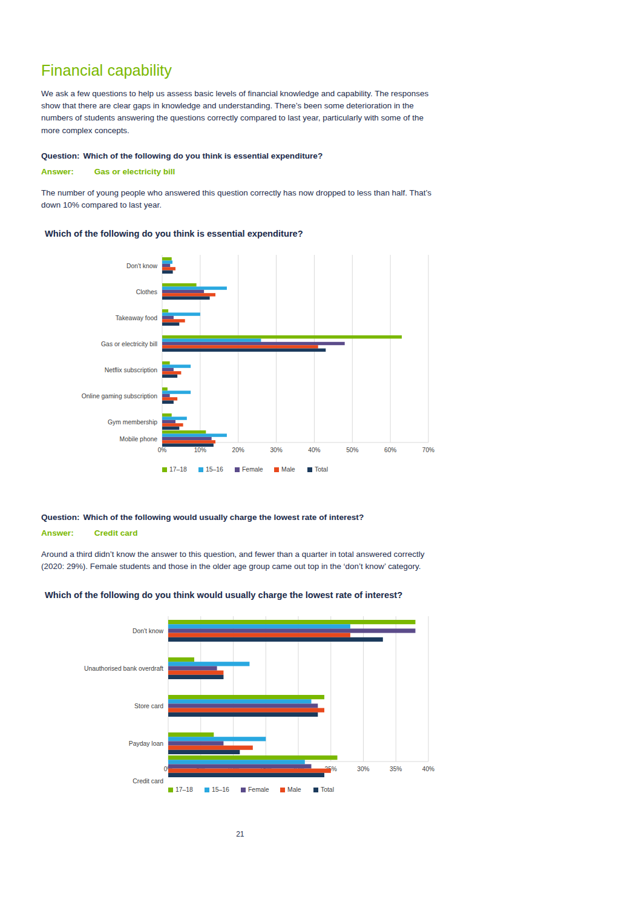Financial capability
We ask a few questions to help us assess basic levels of financial knowledge and capability. The responses show that there are clear gaps in knowledge and understanding. There’s been some deterioration in the numbers of students answering the questions correctly compared to last year, particularly with some of the more complex concepts.
Question: Which of the following do you think is essential expenditure?
Answer: Gas or electricity bill
The number of young people who answered this question correctly has now dropped to less than half. That’s down 10% compared to last year.
Which of the following do you think is essential expenditure?
0% 10% 20% 30% 40% 50% 60% 70% Don't know Clothes Takeaway food Gas or electricity bill Netflix subscription Online gaming subscription Gym membership Mobile phone 17–18 15–16 Female Male Total
Question: Which of the following would usually charge the lowest rate of interest?
Answer: Credit card
Around a third didn’t know the answer to this question, and fewer than a quarter in total answered correctly (2020: 29%). Female students and those in the older age group came out top in the ‘don’t know’ category.
Which of the following do you think would usually charge the lowest rate of interest?
0% 5% 10% 15% 20% 25% 30% 35% 40% Don't know Unauthorised bank overdraft Store card Payday loan Credit card 17–18 15–16 Female Male Total
21